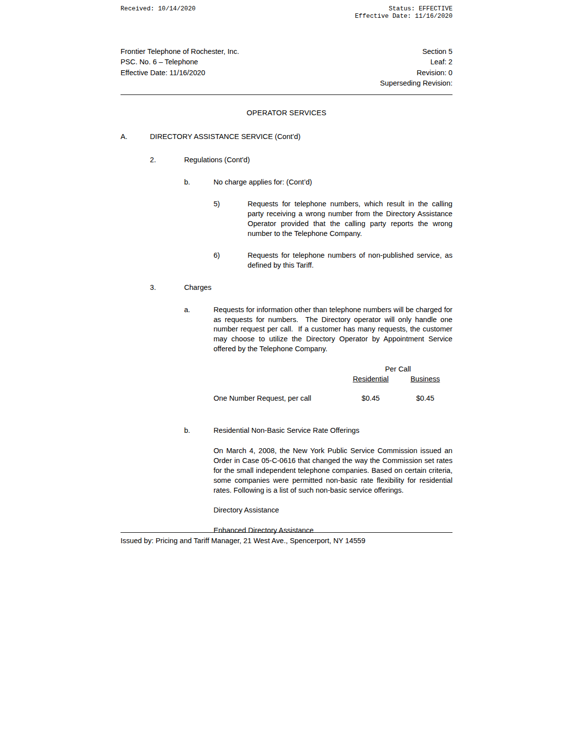Received: 10/14/2020 Status: EFFECTIVE
Effective Date: 11/16/2020
Frontier Telephone of Rochester, Inc.
PSC. No. 6 – Telephone
Effective Date: 11/16/2020
Section 5
Leaf: 2
Revision: 0
Superseding Revision:
OPERATOR SERVICES
A.
DIRECTORY ASSISTANCE SERVICE (Cont’d)
2.
Regulations (Cont'd)
b.
No charge applies for: (Cont’d)
5)
Requests for telephone numbers, which result in the calling party receiving a wrong number from the Directory Assistance Operator provided that the calling party reports the wrong number to the Telephone Company.
6)
Requests for telephone numbers of non-published service, as defined by this Tariff.
3.
Charges
a.
Requests for information other than telephone numbers will be charged for as requests for numbers. The Directory operator will only handle one number request per call. If a customer has many requests, the customer may choose to utilize the Directory Operator by Appointment Service offered by the Telephone Company.
| | Per Call |
| | Residential | Business |
| One Number Request, per call | $0.45 | $0.45 |
b.
Residential Non-Basic Service Rate Offerings
On March 4, 2008, the New York Public Service Commission issued an Order in Case 05-C-0616 that changed the way the Commission set rates for the small independent telephone companies. Based on certain criteria, some companies were permitted non-basic rate flexibility for residential rates. Following is a list of such non-basic service offerings.
Directory Assistance
Enhanced Directory Assistance
Issued by: Pricing and Tariff Manager, 21 West Ave., Spencerport, NY 14559